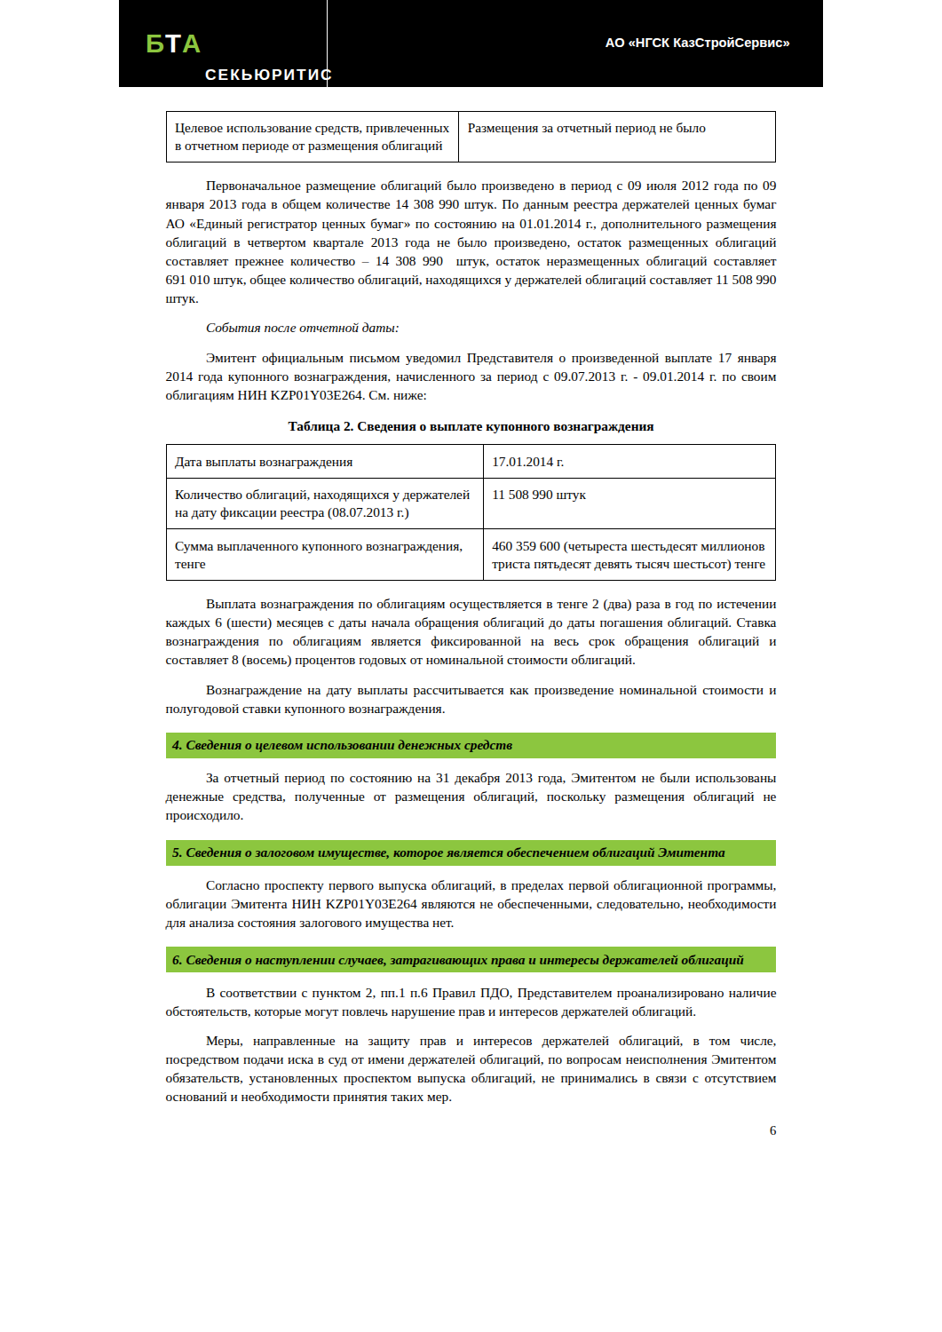БТА СЕКЬЮРИТИС
АО «НГСК КазСтройСервис»
| Целевое использование средств, привлеченных в отчетном периоде от размещения облигаций | Размещения за отчетный период не было |
Первоначальное размещение облигаций было произведено в период с 09 июля 2012 года по 09 января 2013 года в общем количестве 14 308 990 штук. По данным реестра держателей ценных бумаг АО «Единый регистратор ценных бумаг» по состоянию на 01.01.2014 г., дополнительного размещения облигаций в четвертом квартале 2013 года не было произведено, остаток размещенных облигаций составляет прежнее количество – 14 308 990 штук, остаток неразмещенных облигаций составляет 691 010 штук, общее количество облигаций, находящихся у держателей облигаций составляет 11 508 990 штук.
События после отчетной даты:
Эмитент официальным письмом уведомил Представителя о произведенной выплате 17 января 2014 года купонного вознаграждения, начисленного за период с 09.07.2013 г. - 09.01.2014 г. по своим облигациям НИН KZP01Y03E264. См. ниже:
Таблица 2. Сведения о выплате купонного вознаграждения
| Дата выплаты вознаграждения | 17.01.2014 г. |
| Количество облигаций, находящихся у держателей на дату фиксации реестра (08.07.2013 г.) | 11 508 990 штук |
| Сумма выплаченного купонного вознаграждения, тенге | 460 359 600 (четыреста шестьдесят миллионов триста пятьдесят девять тысяч шестьсот) тенге |
Выплата вознаграждения по облигациям осуществляется в тенге 2 (два) раза в год по истечении каждых 6 (шести) месяцев с даты начала обращения облигаций до даты погашения облигаций. Ставка вознаграждения по облигациям является фиксированной на весь срок обращения облигаций и составляет 8 (восемь) процентов годовых от номинальной стоимости облигаций.
Вознаграждение на дату выплаты рассчитывается как произведение номинальной стоимости и полугодовой ставки купонного вознаграждения.
4. Сведения о целевом использовании денежных средств
За отчетный период по состоянию на 31 декабря 2013 года, Эмитентом не были использованы денежные средства, полученные от размещения облигаций, поскольку размещения облигаций не происходило.
5. Сведения о залоговом имуществе, которое является обеспечением облигаций Эмитента
Согласно проспекту первого выпуска облигаций, в пределах первой облигационной программы, облигации Эмитента НИН KZP01Y03E264 являются не обеспеченными, следовательно, необходимости для анализа состояния залогового имущества нет.
6. Сведения о наступлении случаев, затрагивающих права и интересы держателей облигаций
В соответствии с пунктом 2, пп.1 п.6 Правил ПДО, Представителем проанализировано наличие обстоятельств, которые могут повлечь нарушение прав и интересов держателей облигаций.
Меры, направленные на защиту прав и интересов держателей облигаций, в том числе, посредством подачи иска в суд от имени держателей облигаций, по вопросам неисполнения Эмитентом обязательств, установленных проспектом выпуска облигаций, не принимались в связи с отсутствием оснований и необходимости принятия таких мер.
6